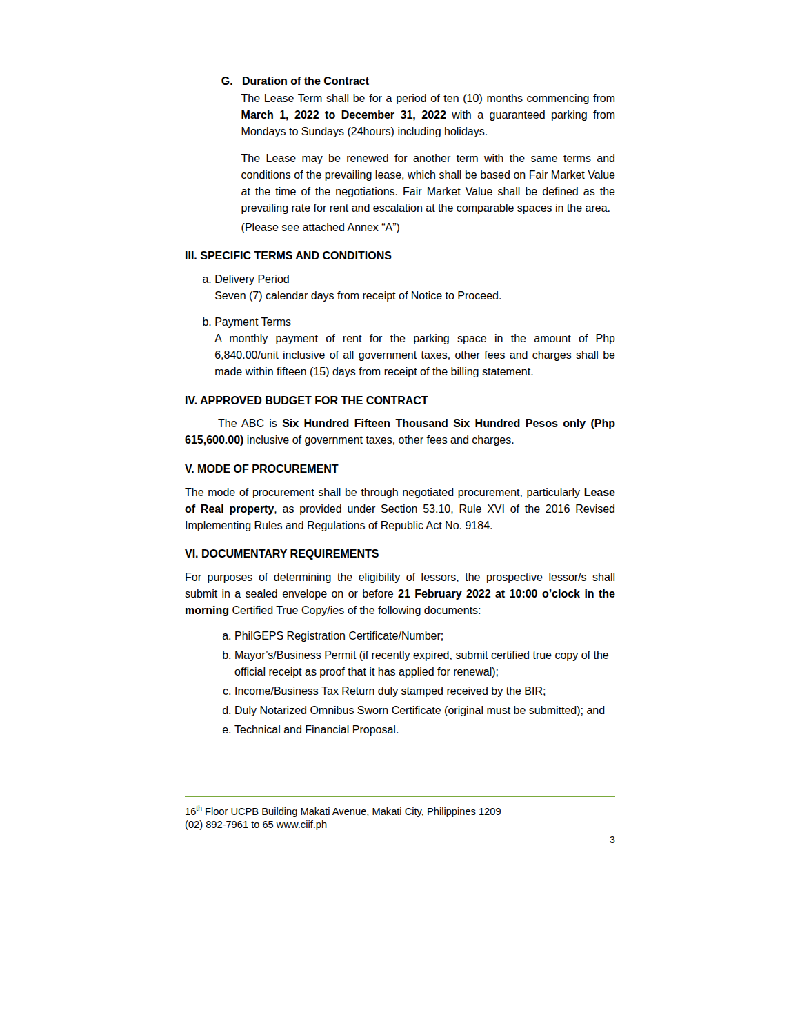G. Duration of the Contract
The Lease Term shall be for a period of ten (10) months commencing from March 1, 2022 to December 31, 2022 with a guaranteed parking from Mondays to Sundays (24hours) including holidays.
The Lease may be renewed for another term with the same terms and conditions of the prevailing lease, which shall be based on Fair Market Value at the time of the negotiations. Fair Market Value shall be defined as the prevailing rate for rent and escalation at the comparable spaces in the area.
(Please see attached Annex “A”)
III. SPECIFIC TERMS AND CONDITIONS
Delivery Period Seven (7) calendar days from receipt of Notice to Proceed.
Payment Terms A monthly payment of rent for the parking space in the amount of Php 6,840.00/unit inclusive of all government taxes, other fees and charges shall be made within fifteen (15) days from receipt of the billing statement.
IV. APPROVED BUDGET FOR THE CONTRACT
The ABC is Six Hundred Fifteen Thousand Six Hundred Pesos only (Php 615,600.00) inclusive of government taxes, other fees and charges.
V. MODE OF PROCUREMENT
The mode of procurement shall be through negotiated procurement, particularly Lease of Real property, as provided under Section 53.10, Rule XVI of the 2016 Revised Implementing Rules and Regulations of Republic Act No. 9184.
VI. DOCUMENTARY REQUIREMENTS
For purposes of determining the eligibility of lessors, the prospective lessor/s shall submit in a sealed envelope on or before 21 February 2022 at 10:00 o’clock in the morning Certified True Copy/ies of the following documents:
PhilGEPS Registration Certificate/Number;
Mayor’s/Business Permit (if recently expired, submit certified true copy of the official receipt as proof that it has applied for renewal);
Income/Business Tax Return duly stamped received by the BIR;
Duly Notarized Omnibus Sworn Certificate (original must be submitted); and
Technical and Financial Proposal.
16th Floor UCPB Building Makati Avenue, Makati City, Philippines 1209
(02) 892-7961 to 65 www.ciif.ph
3